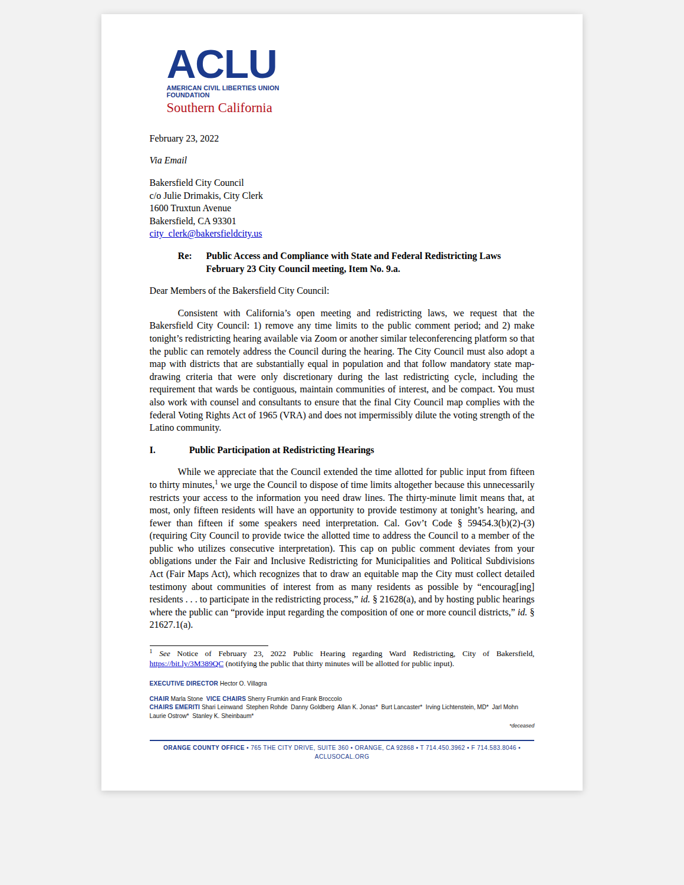ACLU
American Civil Liberties Union
Foundation
Southern California
February 23, 2022
Via Email
Bakersfield City Council
c/o Julie Drimakis, City Clerk
1600 Truxtun Avenue
Bakersfield, CA 93301
city_clerk@bakersfieldcity.us
| Re: | Public Access and Compliance with State and Federal Redistricting Laws February 23 City Council meeting, Item No. 9.a. |
Dear Members of the Bakersfield City Council:
Consistent with California’s open meeting and redistricting laws, we request that the Bakersfield City Council: 1) remove any time limits to the public comment period; and 2) make tonight’s redistricting hearing available via Zoom or another similar teleconferencing platform so that the public can remotely address the Council during the hearing. The City Council must also adopt a map with districts that are substantially equal in population and that follow mandatory state map-drawing criteria that were only discretionary during the last redistricting cycle, including the requirement that wards be contiguous, maintain communities of interest, and be compact. You must also work with counsel and consultants to ensure that the final City Council map complies with the federal Voting Rights Act of 1965 (VRA) and does not impermissibly dilute the voting strength of the Latino community.
I. Public Participation at Redistricting Hearings
While we appreciate that the Council extended the time allotted for public input from fifteen to thirty minutes,1 we urge the Council to dispose of time limits altogether because this unnecessarily restricts your access to the information you need draw lines. The thirty-minute limit means that, at most, only fifteen residents will have an opportunity to provide testimony at tonight’s hearing, and fewer than fifteen if some speakers need interpretation. Cal. Gov’t Code § 59454.3(b)(2)-(3) (requiring City Council to provide twice the allotted time to address the Council to a member of the public who utilizes consecutive interpretation). This cap on public comment deviates from your obligations under the Fair and Inclusive Redistricting for Municipalities and Political Subdivisions Act (Fair Maps Act), which recognizes that to draw an equitable map the City must collect detailed testimony about communities of interest from as many residents as possible by “encourag[ing] residents . . . to participate in the redistricting process,” id. § 21628(a), and by hosting public hearings where the public can “provide input regarding the composition of one or more council districts,” id. § 21627.1(a).
1 See Notice of February 23, 2022 Public Hearing regarding Ward Redistricting, City of Bakersfield, https://bit.ly/3M389QC (notifying the public that thirty minutes will be allotted for public input).
EXECUTIVE DIRECTOR Hector O. Villagra
CHAIR Marla Stone VICE CHAIRS Sherry Frumkin and Frank Broccolo
CHAIRS EMERITI Shari Leinwand Stephen Rohde Danny Goldberg Allan K. Jonas* Burt Lancaster* Irving Lichtenstein, MD* Jarl Mohn
Laurie Ostrow* Stanley K. Sheinbaum*
*deceased
ORANGE COUNTY OFFICE • 765 THE CITY DRIVE, SUITE 360 • ORANGE, CA 92868 • T 714.450.3962 • F 714.583.8046 • ACLUSOCAL.ORG